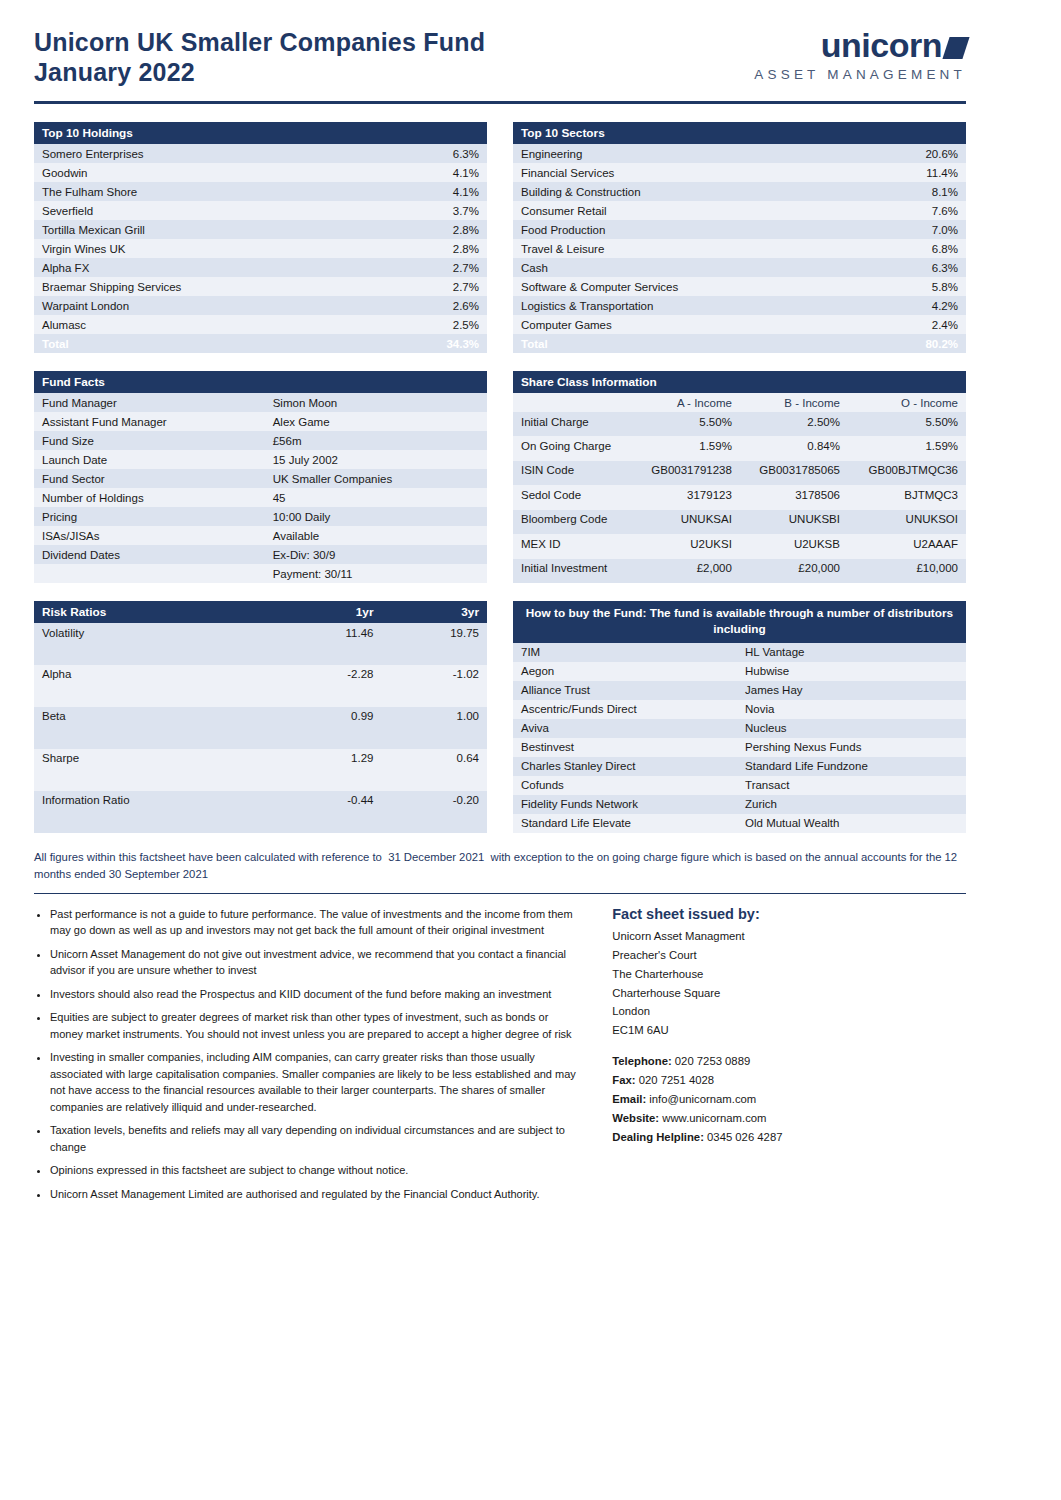Unicorn UK Smaller Companies Fund
January 2022
unicorn
ASSET MANAGEMENT
Top 10 Holdings
| Somero Enterprises | 6.3% |
| Goodwin | 4.1% |
| The Fulham Shore | 4.1% |
| Severfield | 3.7% |
| Tortilla Mexican Grill | 2.8% |
| Virgin Wines UK | 2.8% |
| Alpha FX | 2.7% |
| Braemar Shipping Services | 2.7% |
| Warpaint London | 2.6% |
| Alumasc | 2.5% |
| Total | 34.3% |
Top 10 Sectors
| Engineering | 20.6% |
| Financial Services | 11.4% |
| Building & Construction | 8.1% |
| Consumer Retail | 7.6% |
| Food Production | 7.0% |
| Travel & Leisure | 6.8% |
| Cash | 6.3% |
| Software & Computer Services | 5.8% |
| Logistics & Transportation | 4.2% |
| Computer Games | 2.4% |
| Total | 80.2% |
Fund Facts
| Fund Manager | Simon Moon |
| Assistant Fund Manager | Alex Game |
| Fund Size | £56m |
| Launch Date | 15 July 2002 |
| Fund Sector | UK Smaller Companies |
| Number of Holdings | 45 |
| Pricing | 10:00 Daily |
| ISAs/JISAs | Available |
| Dividend Dates | Ex-Div: 30/9 |
| | Payment: 30/11 |
Share Class Information
| | A - Income | B - Income | O - Income |
| --- | --- | --- | --- |
| Initial Charge | 5.50% | 2.50% | 5.50% |
| On Going Charge | 1.59% | 0.84% | 1.59% |
| ISIN Code | GB0031791238 | GB0031785065 | GB00BJTMQC36 |
| Sedol Code | 3179123 | 3178506 | BJTMQC3 |
| Bloomberg Code | UNUKSAI | UNUKSBI | UNUKSOI |
| MEX ID | U2UKSI | U2UKSB | U2AAAF |
| Initial Investment | £2,000 | £20,000 | £10,000 |
| Risk Ratios | 1yr | 3yr |
| --- | --- | --- |
| Volatility | 11.46 | 19.75 |
| Alpha | -2.28 | -1.02 |
| Beta | 0.99 | 1.00 |
| Sharpe | 1.29 | 0.64 |
| Information Ratio | -0.44 | -0.20 |
| How to buy the Fund: The fund is available through a number of distributors including |
| --- |
| 7IM | HL Vantage |
| Aegon | Hubwise |
| Alliance Trust | James Hay |
| Ascentric/Funds Direct | Novia |
| Aviva | Nucleus |
| Bestinvest | Pershing Nexus Funds |
| Charles Stanley Direct | Standard Life Fundzone |
| Cofunds | Transact |
| Fidelity Funds Network | Zurich |
| Standard Life Elevate | Old Mutual Wealth |
All figures within this factsheet have been calculated with reference to 31 December 2021 with exception to the on going charge figure which is based on the annual accounts for the 12 months ended 30 September 2021
Past performance is not a guide to future performance. The value of investments and the income from them may go down as well as up and investors may not get back the full amount of their original investment
Unicorn Asset Management do not give out investment advice, we recommend that you contact a financial advisor if you are unsure whether to invest
Investors should also read the Prospectus and KIID document of the fund before making an investment
Equities are subject to greater degrees of market risk than other types of investment, such as bonds or money market instruments. You should not invest unless you are prepared to accept a higher degree of risk
Investing in smaller companies, including AIM companies, can carry greater risks than those usually associated with large capitalisation companies. Smaller companies are likely to be less established and may not have access to the financial resources available to their larger counterparts. The shares of smaller companies are relatively illiquid and under-researched.
Taxation levels, benefits and reliefs may all vary depending on individual circumstances and are subject to change
Opinions expressed in this factsheet are subject to change without notice.
Unicorn Asset Management Limited are authorised and regulated by the Financial Conduct Authority.
Fact sheet issued by:
Unicorn Asset Managment
Preacher's Court
The Charterhouse
Charterhouse Square
London
EC1M 6AU
Telephone: 020 7253 0889
Fax: 020 7251 4028
Email: info@unicornam.com
Website: www.unicornam.com
Dealing Helpline: 0345 026 4287